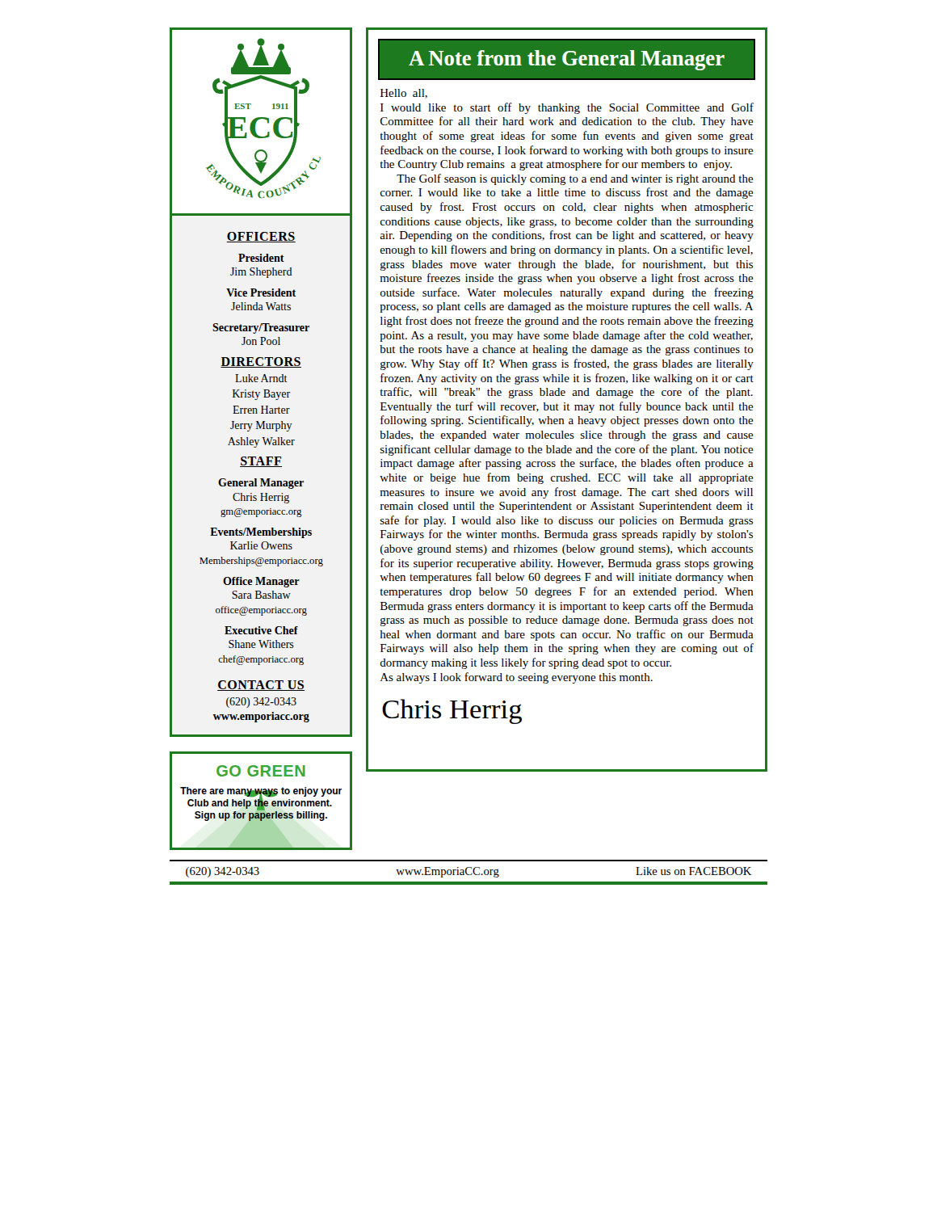EST 1911 ECC EMPORIA COUNTRY CLUB
OFFICERS
President
Jim Shepherd
Vice President
Jelinda Watts
Secretary/Treasurer
Jon Pool
DIRECTORS
Luke Arndt
Kristy Bayer
Erren Harter
Jerry Murphy
Ashley Walker
STAFF
General Manager
Chris Herrig
gm@emporiacc.org
Events/Memberships
Karlie Owens
Memberships@emporiacc.org
Office Manager
Sara Bashaw
office@emporiacc.org
Executive Chef
Shane Withers
chef@emporiacc.org
CONTACT US
(620) 342-0343
www.emporiacc.org
GO GREEN
There are many ways to enjoy your Club and help the environment. Sign up for paperless billing.
A Note from the General Manager
Hello all,
I would like to start off by thanking the Social Committee and Golf Committee for all their hard work and dedication to the club. They have thought of some great ideas for some fun events and given some great feedback on the course, I look forward to working with both groups to insure the Country Club remains a great atmosphere for our members to enjoy.
The Golf season is quickly coming to a end and winter is right around the corner. I would like to take a little time to discuss frost and the damage caused by frost. Frost occurs on cold, clear nights when atmospheric conditions cause objects, like grass, to become colder than the surrounding air. Depending on the conditions, frost can be light and scattered, or heavy enough to kill flowers and bring on dormancy in plants. On a scientific level, grass blades move water through the blade, for nourishment, but this moisture freezes inside the grass when you observe a light frost across the outside surface. Water molecules naturally expand during the freezing process, so plant cells are damaged as the moisture ruptures the cell walls. A light frost does not freeze the ground and the roots remain above the freezing point. As a result, you may have some blade damage after the cold weather, but the roots have a chance at healing the damage as the grass continues to grow. Why Stay off It? When grass is frosted, the grass blades are literally frozen. Any activity on the grass while it is frozen, like walking on it or cart traffic, will "break" the grass blade and damage the core of the plant. Eventually the turf will recover, but it may not fully bounce back until the following spring. Scientifically, when a heavy object presses down onto the blades, the expanded water molecules slice through the grass and cause significant cellular damage to the blade and the core of the plant. You notice impact damage after passing across the surface, the blades often produce a white or beige hue from being crushed. ECC will take all appropriate measures to insure we avoid any frost damage. The cart shed doors will remain closed until the Superintendent or Assistant Superintendent deem it safe for play. I would also like to discuss our policies on Bermuda grass Fairways for the winter months. Bermuda grass spreads rapidly by stolon's (above ground stems) and rhizomes (below ground stems), which accounts for its superior recuperative ability. However, Bermuda grass stops growing when temperatures fall below 60 degrees F and will initiate dormancy when temperatures drop below 50 degrees F for an extended period. When Bermuda grass enters dormancy it is important to keep carts off the Bermuda grass as much as possible to reduce damage done. Bermuda grass does not heal when dormant and bare spots can occur. No traffic on our Bermuda Fairways will also help them in the spring when they are coming out of dormancy making it less likely for spring dead spot to occur.
As always I look forward to seeing everyone this month.
Chris Herrig
(620) 342-0343 www.EmporiaCC.org Like us on FACEBOOK